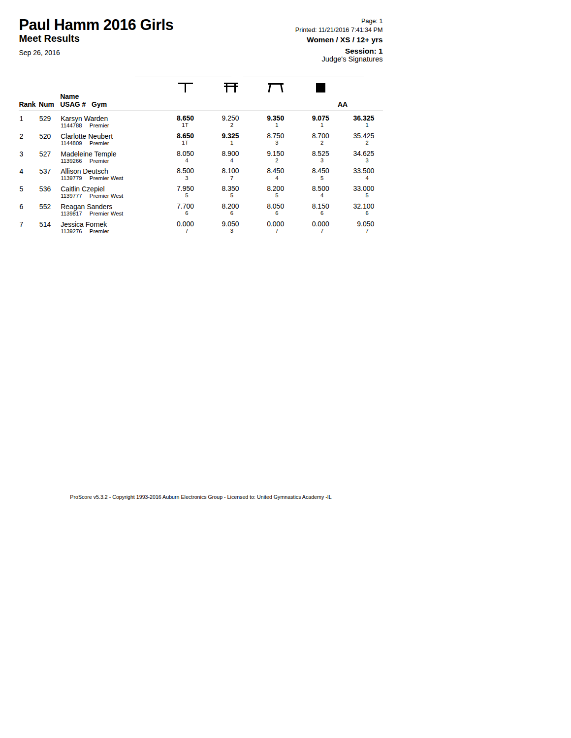Paul Hamm 2016 Girls
Meet Results
Sep 26, 2016
Page: 1
Printed: 11/21/2016 7:41:34 PM
Women / XS / 12+ yrs
Session: 1
Judge's Signatures
| Rank | Num | Name USAG # Gym | | | | | AA |
| --- | --- | --- | --- | --- | --- | --- | --- |
| 1 | 529 | Karsyn Warden 1144788 Premier | 8.650 1T | 9.250 2 | 9.350 1 | 9.075 1 | 36.325 1 |
| 2 | 520 | Clarlotte Neubert 1144809 Premier | 8.650 1T | 9.325 1 | 8.750 3 | 8.700 2 | 35.425 2 |
| 3 | 527 | Madeleine Temple 1139266 Premier | 8.050 4 | 8.900 4 | 9.150 2 | 8.525 3 | 34.625 3 |
| 4 | 537 | Allison Deutsch 1139779 Premier West | 8.500 3 | 8.100 7 | 8.450 4 | 8.450 5 | 33.500 4 |
| 5 | 536 | Caitlin Czepiel 1139777 Premier West | 7.950 5 | 8.350 5 | 8.200 5 | 8.500 4 | 33.000 5 |
| 6 | 552 | Reagan Sanders 1139817 Premier West | 7.700 6 | 8.200 6 | 8.050 6 | 8.150 6 | 32.100 6 |
| 7 | 514 | Jessica Fornek 1139276 Premier | 0.000 7 | 9.050 3 | 0.000 7 | 0.000 7 | 9.050 7 |
ProScore v5.3.2 - Copyright 1993-2016 Auburn Electronics Group - Licensed to: United Gymnastics Academy -IL